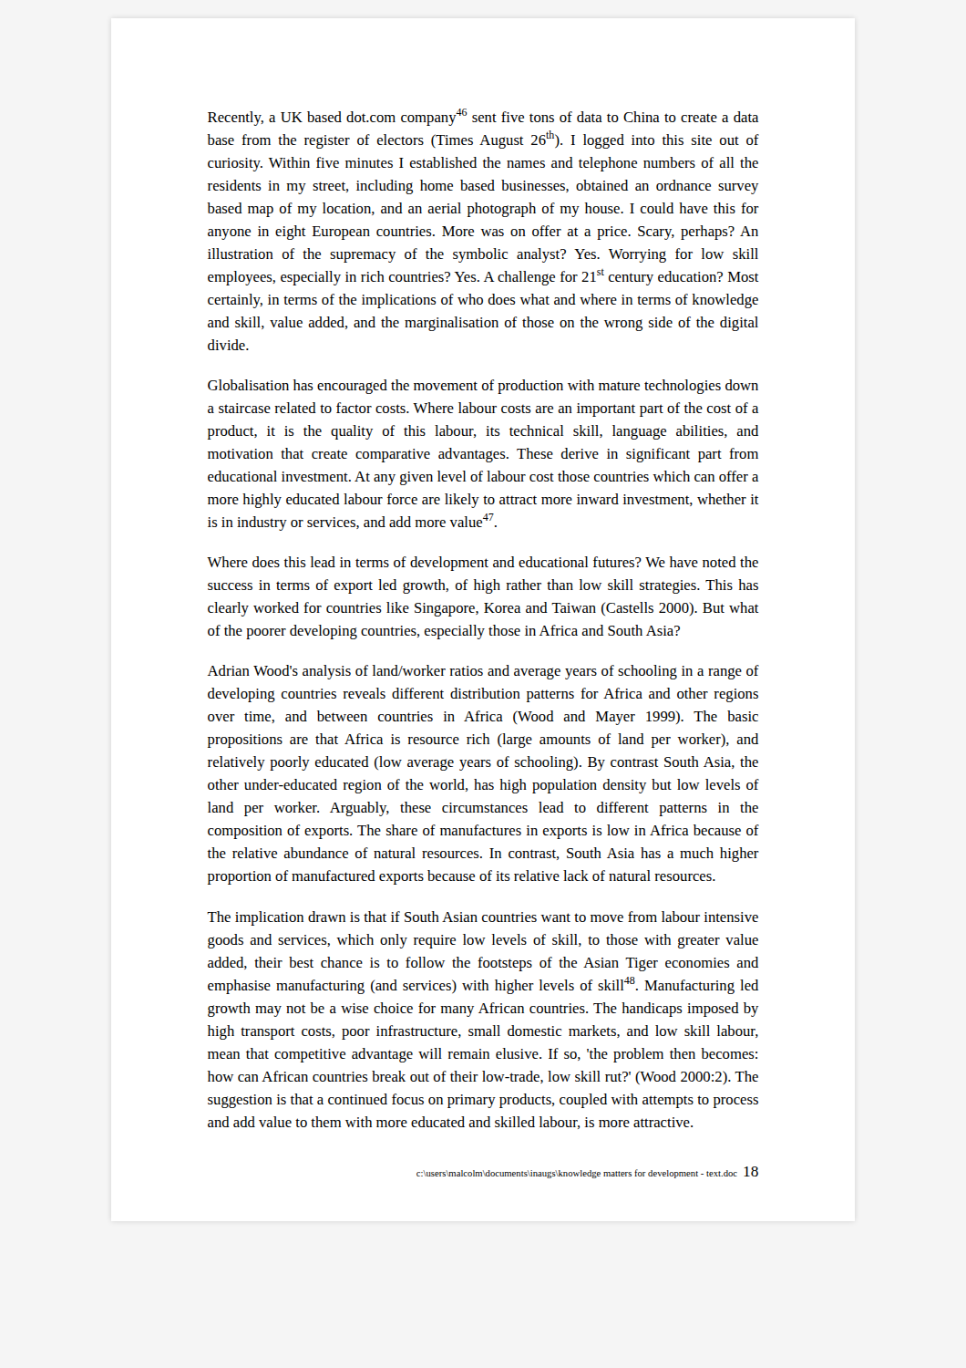Recently, a UK based dot.com company46 sent five tons of data to China to create a data base from the register of electors (Times August 26th). I logged into this site out of curiosity. Within five minutes I established the names and telephone numbers of all the residents in my street, including home based businesses, obtained an ordnance survey based map of my location, and an aerial photograph of my house. I could have this for anyone in eight European countries. More was on offer at a price. Scary, perhaps? An illustration of the supremacy of the symbolic analyst? Yes. Worrying for low skill employees, especially in rich countries? Yes. A challenge for 21st century education? Most certainly, in terms of the implications of who does what and where in terms of knowledge and skill, value added, and the marginalisation of those on the wrong side of the digital divide.
Globalisation has encouraged the movement of production with mature technologies down a staircase related to factor costs. Where labour costs are an important part of the cost of a product, it is the quality of this labour, its technical skill, language abilities, and motivation that create comparative advantages. These derive in significant part from educational investment. At any given level of labour cost those countries which can offer a more highly educated labour force are likely to attract more inward investment, whether it is in industry or services, and add more value47.
Where does this lead in terms of development and educational futures? We have noted the success in terms of export led growth, of high rather than low skill strategies. This has clearly worked for countries like Singapore, Korea and Taiwan (Castells 2000). But what of the poorer developing countries, especially those in Africa and South Asia?
Adrian Wood's analysis of land/worker ratios and average years of schooling in a range of developing countries reveals different distribution patterns for Africa and other regions over time, and between countries in Africa (Wood and Mayer 1999). The basic propositions are that Africa is resource rich (large amounts of land per worker), and relatively poorly educated (low average years of schooling). By contrast South Asia, the other under-educated region of the world, has high population density but low levels of land per worker. Arguably, these circumstances lead to different patterns in the composition of exports. The share of manufactures in exports is low in Africa because of the relative abundance of natural resources. In contrast, South Asia has a much higher proportion of manufactured exports because of its relative lack of natural resources.
The implication drawn is that if South Asian countries want to move from labour intensive goods and services, which only require low levels of skill, to those with greater value added, their best chance is to follow the footsteps of the Asian Tiger economies and emphasise manufacturing (and services) with higher levels of skill48. Manufacturing led growth may not be a wise choice for many African countries. The handicaps imposed by high transport costs, poor infrastructure, small domestic markets, and low skill labour, mean that competitive advantage will remain elusive. If so, 'the problem then becomes: how can African countries break out of their low-trade, low skill rut?' (Wood 2000:2). The suggestion is that a continued focus on primary products, coupled with attempts to process and add value to them with more educated and skilled labour, is more attractive.
c:\users\malcolm\documents\inaugs\knowledge matters for development - text.doc 18